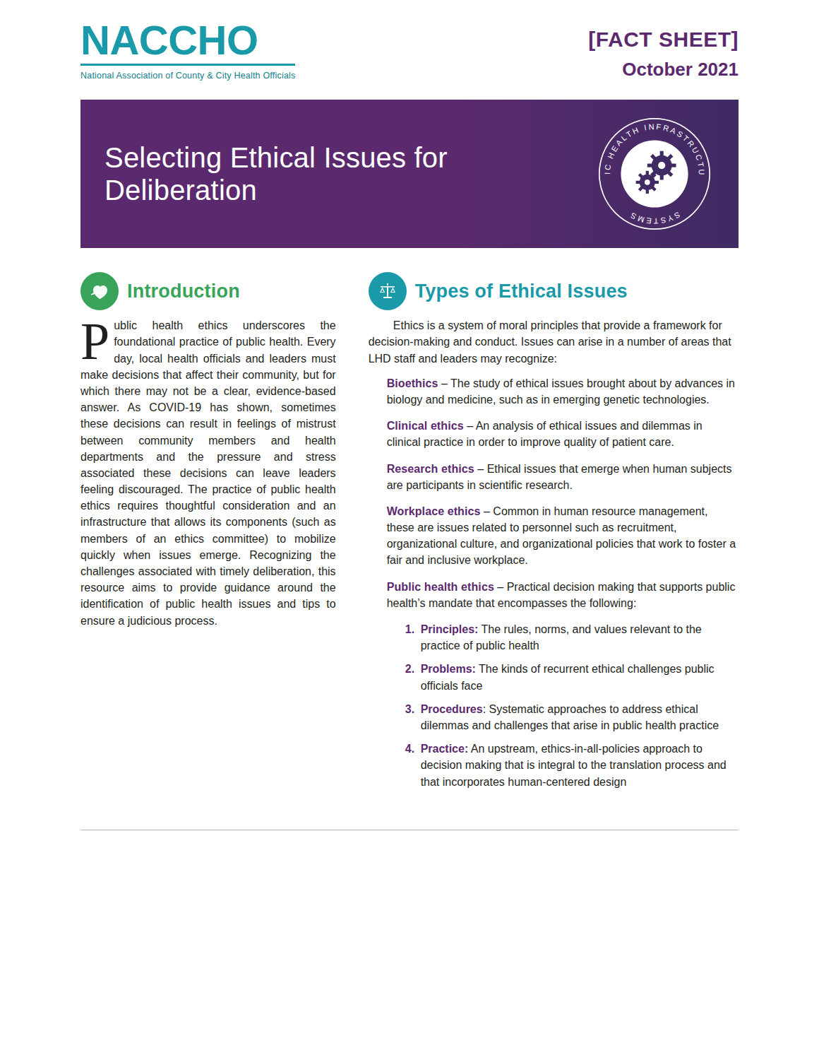NACCHO
National Association of County & City Health Officials
[FACT SHEET] October 2021
Selecting Ethical Issues for Deliberation
PUBLIC HEALTH INFRASTRUCTURE & SYSTEMS
Introduction
Public health ethics underscores the foundational practice of public health. Every day, local health officials and leaders must make decisions that affect their community, but for which there may not be a clear, evidence-based answer. As COVID-19 has shown, sometimes these decisions can result in feelings of mistrust between community members and health departments and the pressure and stress associated these decisions can leave leaders feeling discouraged. The practice of public health ethics requires thoughtful consideration and an infrastructure that allows its components (such as members of an ethics committee) to mobilize quickly when issues emerge. Recognizing the challenges associated with timely deliberation, this resource aims to provide guidance around the identification of public health issues and tips to ensure a judicious process.
Types of Ethical Issues
Ethics is a system of moral principles that provide a framework for decision-making and conduct. Issues can arise in a number of areas that LHD staff and leaders may recognize:
Bioethics – The study of ethical issues brought about by advances in biology and medicine, such as in emerging genetic technologies.
Clinical ethics – An analysis of ethical issues and dilemmas in clinical practice in order to improve quality of patient care.
Research ethics – Ethical issues that emerge when human subjects are participants in scientific research.
Workplace ethics – Common in human resource management, these are issues related to personnel such as recruitment, organizational culture, and organizational policies that work to foster a fair and inclusive workplace.
Public health ethics – Practical decision making that supports public health’s mandate that encompasses the following:
Principles: The rules, norms, and values relevant to the practice of public health
Problems: The kinds of recurrent ethical challenges public officials face
Procedures: Systematic approaches to address ethical dilemmas and challenges that arise in public health practice
Practice: An upstream, ethics-in-all-policies approach to decision making that is integral to the translation process and that incorporates human-centered design